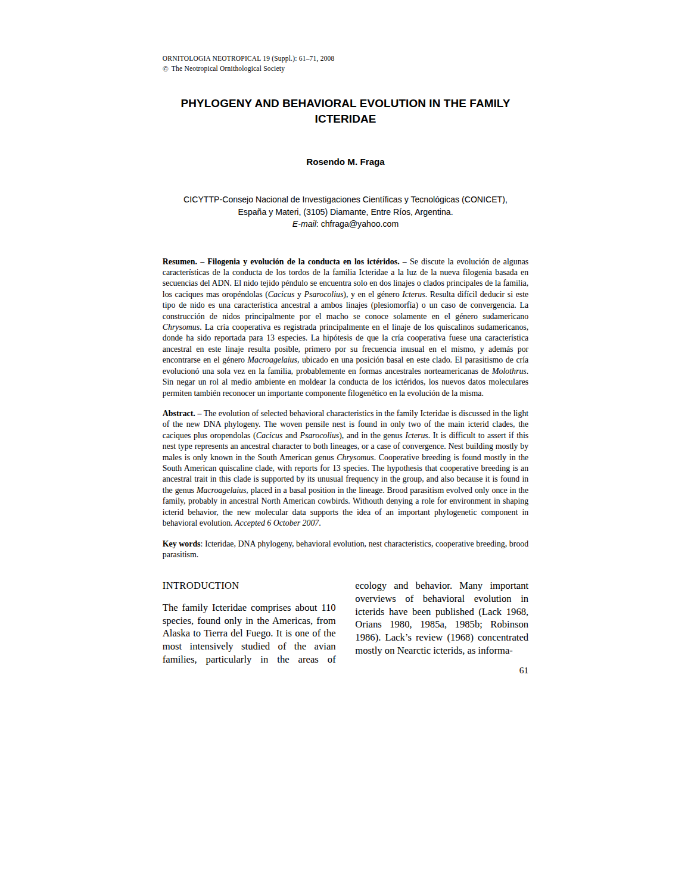ORNITOLOGIA NEOTROPICAL 19 (Suppl.): 61–71, 2008 ©The Neotropical Ornithological Society
PHYLOGENY AND BEHAVIORAL EVOLUTION IN THE FAMILY
ICTERIDAE
Rosendo M. Fraga
CICYTTP-Consejo Nacional de Investigaciones Científicas y Tecnológicas (CONICET),
España y Materi, (3105) Diamante, Entre Ríos, Argentina.
E-mail: chfraga@yahoo.com
Resumen. – Filogenia y evolución de la conducta en los ictéridos. – Se discute la evolución de algunas características de la conducta de los tordos de la familia Icteridae a la luz de la nueva filogenia basada en secuencias del ADN. El nido tejido péndulo se encuentra solo en dos linajes o clados principales de la familia, los caciques mas oropéndolas (Cacicus y Psarocolius), y en el género Icterus. Resulta difícil deducir si este tipo de nido es una característica ancestral a ambos linajes (plesiomorfía) o un caso de convergencia. La construcción de nidos principalmente por el macho se conoce solamente en el género sudamericano Chrysomus. La cría cooperativa es registrada principalmente en el linaje de los quiscalinos sudamericanos, donde ha sido reportada para 13 especies. La hipótesis de que la cría cooperativa fuese una característica ancestral en este linaje resulta posible, primero por su frecuencia inusual en el mismo, y además por encontrarse en el género Macroagelaius, ubicado en una posición basal en este clado. El parasitismo de cría evolucionó una sola vez en la familia, probablemente en formas ancestrales norteamericanas de Molothrus. Sin negar un rol al medio ambiente en moldear la conducta de los ictéridos, los nuevos datos moleculares permiten también reconocer un importante componente filogenético en la evolución de la misma.
Abstract. – The evolution of selected behavioral characteristics in the family Icteridae is discussed in the light of the new DNA phylogeny. The woven pensile nest is found in only two of the main icterid clades, the caciques plus oropendolas (Cacicus and Psarocolius), and in the genus Icterus. It is difficult to assert if this nest type represents an ancestral character to both lineages, or a case of convergence. Nest building mostly by males is only known in the South American genus Chrysomus. Cooperative breeding is found mostly in the South American quiscaline clade, with reports for 13 species. The hypothesis that cooperative breeding is an ancestral trait in this clade is supported by its unusual frequency in the group, and also because it is found in the genus Macroagelaius, placed in a basal position in the lineage. Brood parasitism evolved only once in the family, probably in ancestral North American cowbirds. Withouth denying a role for environment in shaping icterid behavior, the new molecular data supports the idea of an important phylogenetic component in behavioral evolution. Accepted 6 October 2007.
Key words: Icteridae, DNA phylogeny, behavioral evolution, nest characteristics, cooperative breeding, brood parasitism.
INTRODUCTION
The family Icteridae comprises about 110 species, found only in the Americas, from Alaska to Tierra del Fuego. It is one of the most intensively studied of the avian families, particularly in the areas of ecology and behavior. Many important overviews of behavioral evolution in icterids have been published (Lack 1968, Orians 1980, 1985a, 1985b; Robinson 1986). Lack’s review (1968) concentrated mostly on Nearctic icterids, as informa-
61